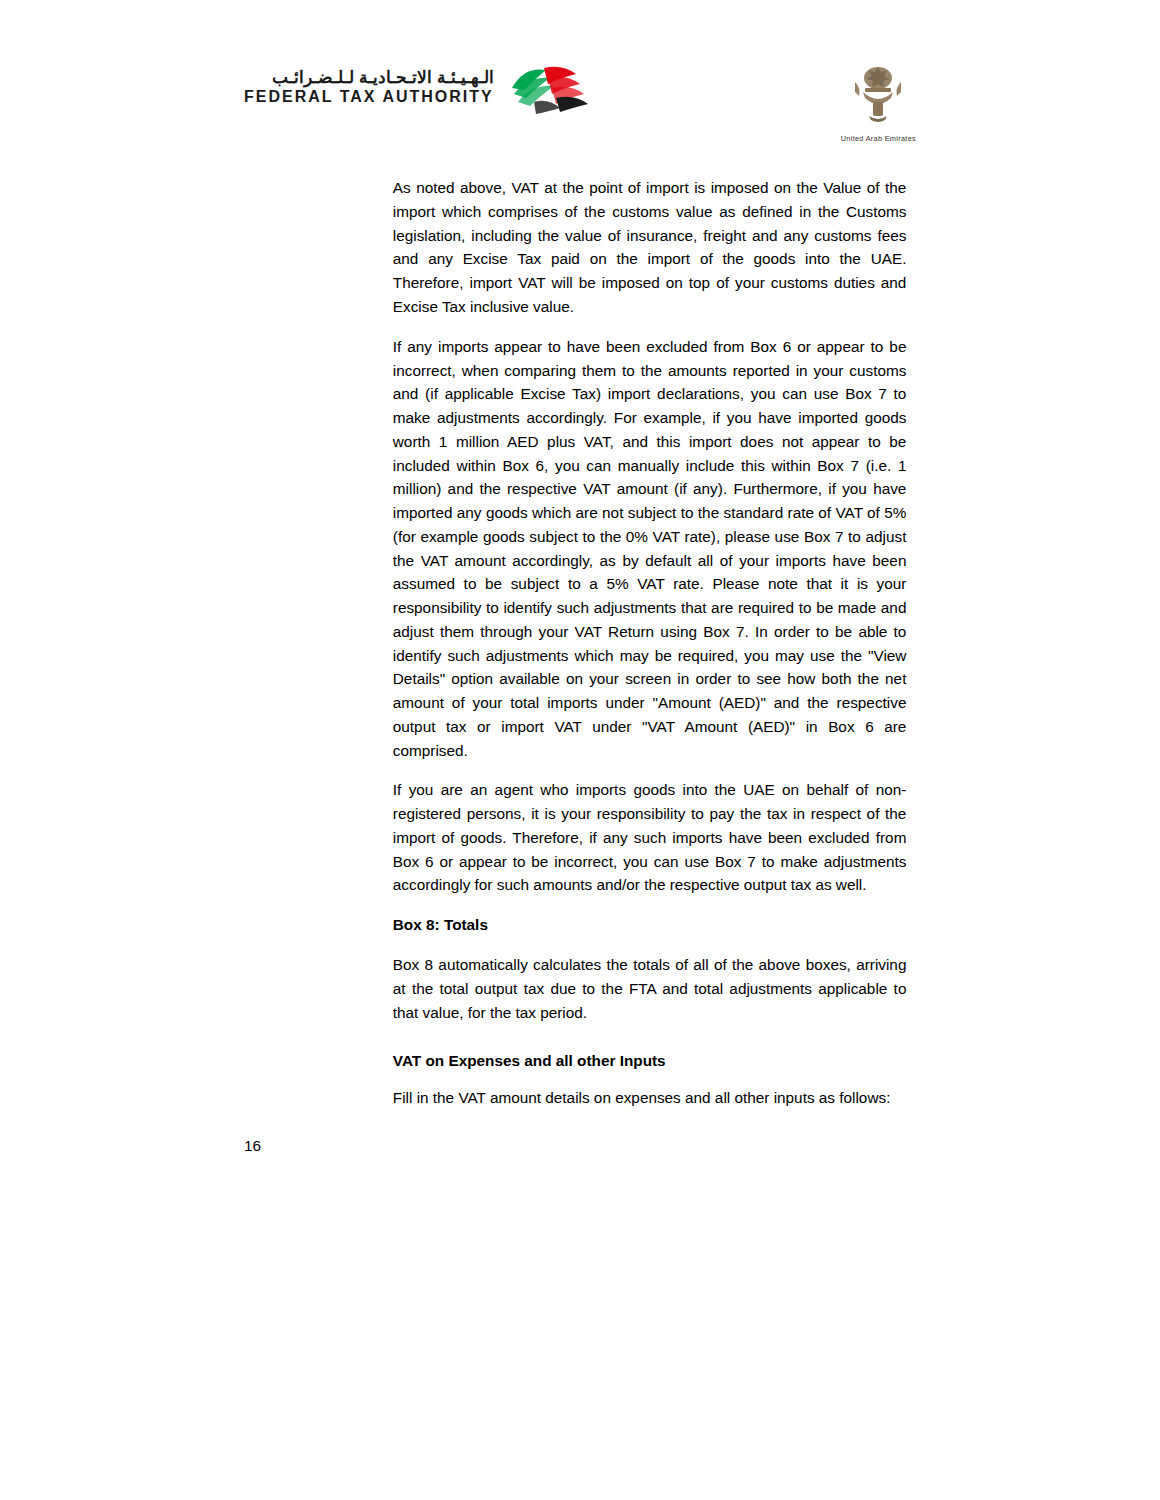الـهـيـئـة الاتـحـاديـة لـلـضـرائـب
FEDERAL TAX AUTHORITY
United Arab Emirates
As noted above, VAT at the point of import is imposed on the Value of the import which comprises of the customs value as defined in the Customs legislation, including the value of insurance, freight and any customs fees and any Excise Tax paid on the import of the goods into the UAE. Therefore, import VAT will be imposed on top of your customs duties and Excise Tax inclusive value.
If any imports appear to have been excluded from Box 6 or appear to be incorrect, when comparing them to the amounts reported in your customs and (if applicable Excise Tax) import declarations, you can use Box 7 to make adjustments accordingly. For example, if you have imported goods worth 1 million AED plus VAT, and this import does not appear to be included within Box 6, you can manually include this within Box 7 (i.e. 1 million) and the respective VAT amount (if any). Furthermore, if you have imported any goods which are not subject to the standard rate of VAT of 5% (for example goods subject to the 0% VAT rate), please use Box 7 to adjust the VAT amount accordingly, as by default all of your imports have been assumed to be subject to a 5% VAT rate. Please note that it is your responsibility to identify such adjustments that are required to be made and adjust them through your VAT Return using Box 7. In order to be able to identify such adjustments which may be required, you may use the "View Details" option available on your screen in order to see how both the net amount of your total imports under "Amount (AED)" and the respective output tax or import VAT under "VAT Amount (AED)" in Box 6 are comprised.
If you are an agent who imports goods into the UAE on behalf of non-registered persons, it is your responsibility to pay the tax in respect of the import of goods. Therefore, if any such imports have been excluded from Box 6 or appear to be incorrect, you can use Box 7 to make adjustments accordingly for such amounts and/or the respective output tax as well.
Box 8: Totals
Box 8 automatically calculates the totals of all of the above boxes, arriving at the total output tax due to the FTA and total adjustments applicable to that value, for the tax period.
VAT on Expenses and all other Inputs
Fill in the VAT amount details on expenses and all other inputs as follows:
16